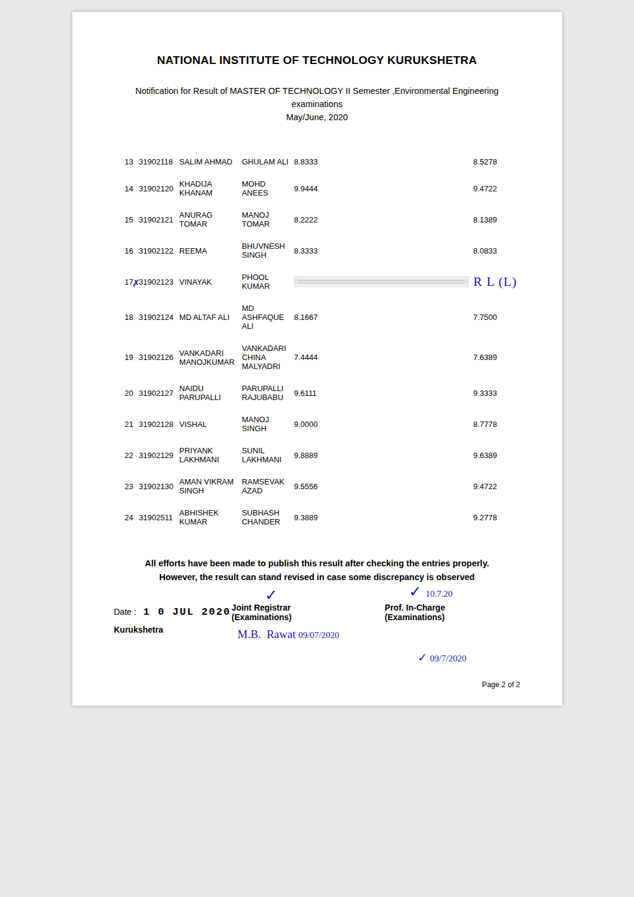NATIONAL INSTITUTE OF TECHNOLOGY KURUKSHETRA
Notification for Result of MASTER OF TECHNOLOGY II Semester ,Environmental Engineering
examinations
May/June, 2020
| 13 | 31902118 | SALIM AHMAD | GHULAM ALI | 8.8333 | 8.5278 |
| 14 | 31902120 | KHADIJA KHANAM | MOHD ANEES | 9.9444 | 9.4722 |
| 15 | 31902121 | ANURAG TOMAR | MANOJ TOMAR | 8.2222 | 8.1389 |
| 16 | 31902122 | REEMA | BHUVNESH SINGH | 8.3333 | 8.0833 |
| ✗ 17 | 31902123 | VINAYAK | PHOOL KUMAR | | R L (L) |
| 18 | 31902124 | MD ALTAF ALI | MD ASHFAQUE ALI | 8.1667 | 7.7500 |
| 19 | 31902126 | VANKADARI MANOJKUMAR | VANKADARI CHINA MALYADRI | 7.4444 | 7.6389 |
| 20 | 31902127 | NAIDU PARUPALLI | PARUPALLI RAJUBABU | 9.6111 | 9.3333 |
| 21 | 31902128 | VISHAL | MANOJ SINGH | 9.0000 | 8.7778 |
| 22 | 31902129 | PRIYANK LAKHMANI | SUNIL LAKHMANI | 9.8889 | 9.6389 |
| 23 | 31902130 | AMAN VIKRAM SINGH | RAMSEVAK AZAD | 9.5556 | 9.4722 |
| 24 | 31902511 | ABHISHEK KUMAR | SUBHASH CHANDER | 9.3889 | 9.2778 |
All efforts have been made to publish this result after checking the entries properly.
However, the result can stand revised in case some discrepancy is observed
Date : 1 0 JUL 2020
Kurukshetra
✓ Joint Registrar (Examinations) M.B. Rawat 09/07/2020
✓ 10.7.20 Prof. In-Charge (Examinations) ✓ 09/7/2020
Page 2 of 2